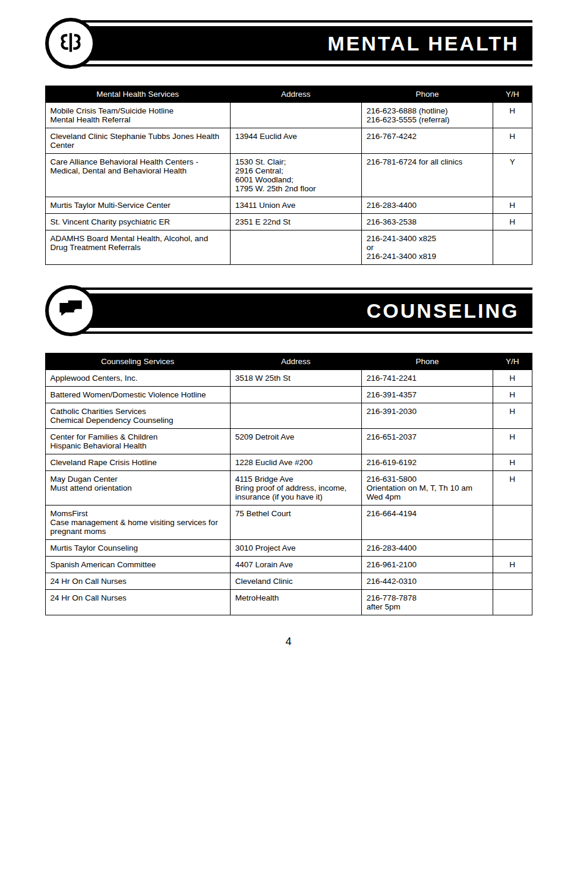Mental Health
| Mental Health Services | Address | Phone | Y/H |
| --- | --- | --- | --- |
| Mobile Crisis Team/Suicide Hotline Mental Health Referral | | 216-623-6888 (hotline) 216-623-5555 (referral) | H |
| Cleveland Clinic Stephanie Tubbs Jones Health Center | 13944 Euclid Ave | 216-767-4242 | H |
| Care Alliance Behavioral Health Centers - Medical, Dental and Behavioral Health | 1530 St. Clair; 2916 Central; 6001 Woodland; 1795 W. 25th 2nd floor | 216-781-6724 for all clinics | Y |
| Murtis Taylor Multi-Service Center | 13411 Union Ave | 216-283-4400 | H |
| St. Vincent Charity psychiatric ER | 2351 E 22nd St | 216-363-2538 | H |
| ADAMHS Board Mental Health, Alcohol, and Drug Treatment Referrals | | 216-241-3400 x825 or 216-241-3400 x819 | |
Counseling
| Counseling Services | Address | Phone | Y/H |
| --- | --- | --- | --- |
| Applewood Centers, Inc. | 3518 W 25th St | 216-741-2241 | H |
| Battered Women/Domestic Violence Hotline | | 216-391-4357 | H |
| Catholic Charities Services Chemical Dependency Counseling | | 216-391-2030 | H |
| Center for Families & Children Hispanic Behavioral Health | 5209 Detroit Ave | 216-651-2037 | H |
| Cleveland Rape Crisis Hotline | 1228 Euclid Ave #200 | 216-619-6192 | H |
| May Dugan Center Must attend orientation | 4115 Bridge Ave Bring proof of address, income, insurance (if you have it) | 216-631-5800 Orientation on M, T, Th 10 am Wed 4pm | H |
| MomsFirst Case management & home visiting services for pregnant moms | 75 Bethel Court | 216-664-4194 | |
| Murtis Taylor Counseling | 3010 Project Ave | 216-283-4400 | |
| Spanish American Committee | 4407 Lorain Ave | 216-961-2100 | H |
| 24 Hr On Call Nurses | Cleveland Clinic | 216-442-0310 | |
| 24 Hr On Call Nurses | MetroHealth | 216-778-7878 after 5pm | |
4